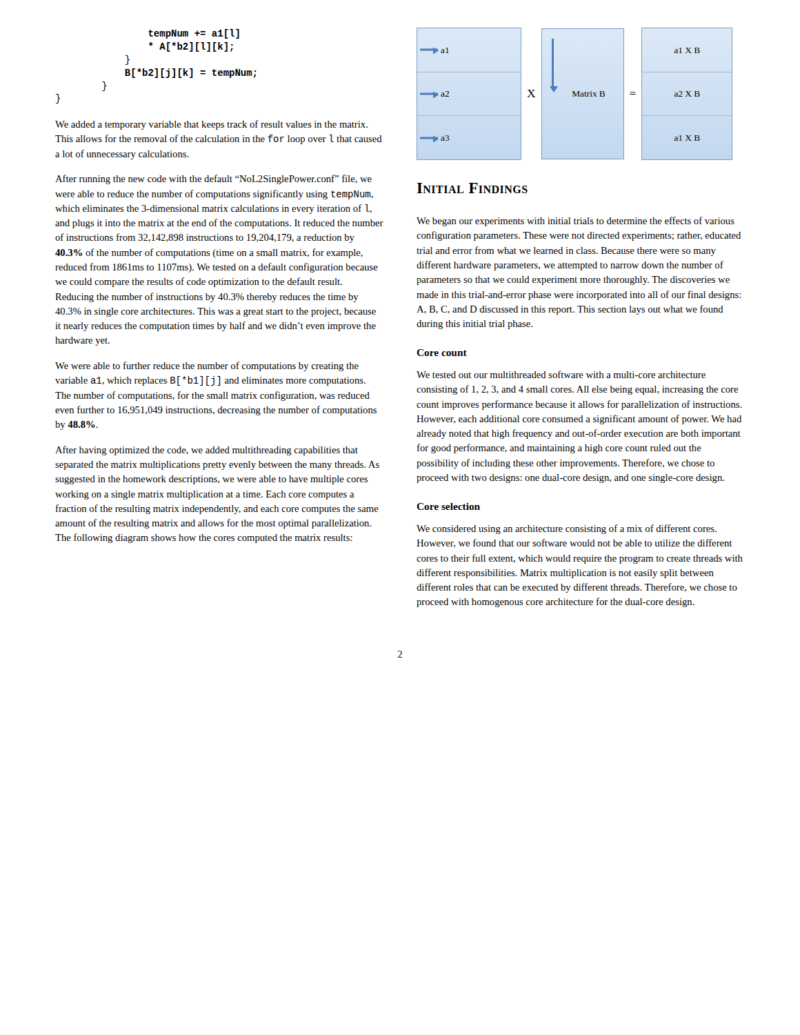tempNum += a1[l]
                * A[*b2][l][k];
            }
            B[*b2][j][k] = tempNum;
        }
}
We added a temporary variable that keeps track of result values in the matrix. This allows for the removal of the calculation in the for loop over l that caused a lot of unnecessary calculations.
After running the new code with the default “NoL2SinglePower.conf” file, we were able to reduce the number of computations significantly using tempNum, which eliminates the 3-dimensional matrix calculations in every iteration of l, and plugs it into the matrix at the end of the computations. It reduced the number of instructions from 32,142,898 instructions to 19,204,179, a reduction by 40.3% of the number of computations (time on a small matrix, for example, reduced from 1861ms to 1107ms). We tested on a default configuration because we could compare the results of code optimization to the default result. Reducing the number of instructions by 40.3% thereby reduces the time by 40.3% in single core architectures. This was a great start to the project, because it nearly reduces the computation times by half and we didn’t even improve the hardware yet.
We were able to further reduce the number of computations by creating the variable a1, which replaces B[*b1][j] and eliminates more computations. The number of computations, for the small matrix configuration, was reduced even further to 16,951,049 instructions, decreasing the number of computations by 48.8%.
After having optimized the code, we added multithreading capabilities that separated the matrix multiplications pretty evenly between the many threads. As suggested in the homework descriptions, we were able to have multiple cores working on a single matrix multiplication at a time. Each core computes a fraction of the resulting matrix independently, and each core computes the same amount of the resulting matrix and allows for the most optimal parallelization. The following diagram shows how the cores computed the matrix results:
a1
a2
a3
X
Matrix B
=
a1 X B
a2 X B
a1 X B
Initial Findings
We began our experiments with initial trials to determine the effects of various configuration parameters. These were not directed experiments; rather, educated trial and error from what we learned in class. Because there were so many different hardware parameters, we attempted to narrow down the number of parameters so that we could experiment more thoroughly. The discoveries we made in this trial-and-error phase were incorporated into all of our final designs: A, B, C, and D discussed in this report. This section lays out what we found during this initial trial phase.
Core count
We tested out our multithreaded software with a multi-core architecture consisting of 1, 2, 3, and 4 small cores. All else being equal, increasing the core count improves performance because it allows for parallelization of instructions. However, each additional core consumed a significant amount of power. We had already noted that high frequency and out-of-order execution are both important for good performance, and maintaining a high core count ruled out the possibility of including these other improvements. Therefore, we chose to proceed with two designs: one dual-core design, and one single-core design.
Core selection
We considered using an architecture consisting of a mix of different cores. However, we found that our software would not be able to utilize the different cores to their full extent, which would require the program to create threads with different responsibilities. Matrix multiplication is not easily split between different roles that can be executed by different threads. Therefore, we chose to proceed with homogenous core architecture for the dual-core design.
2